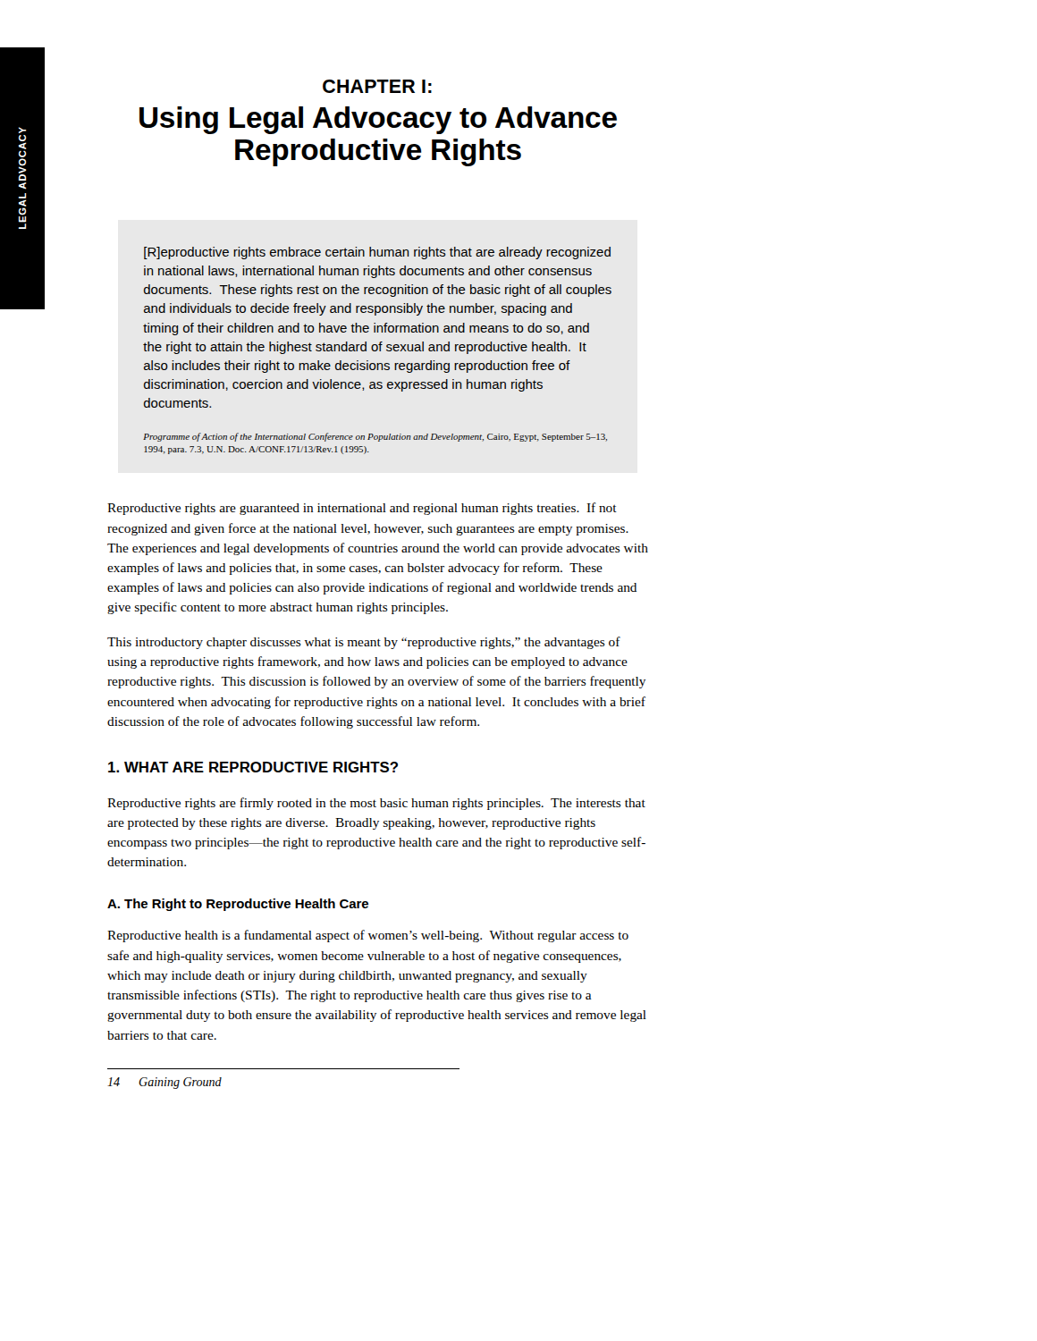LEGAL ADVOCACY
CHAPTER I:
Using Legal Advocacy to Advance
Reproductive Rights
[R]eproductive rights embrace certain human rights that are already recognized in national laws, international human rights documents and other consensus documents. These rights rest on the recognition of the basic right of all couples and individuals to decide freely and responsibly the number, spacing and timing of their children and to have the information and means to do so, and the right to attain the highest standard of sexual and reproductive health. It also includes their right to make decisions regarding reproduction free of discrimination, coercion and violence, as expressed in human rights documents.
Programme of Action of the International Conference on Population and Development, Cairo, Egypt, September 5–13, 1994, para. 7.3, U.N. Doc. A/CONF.171/13/Rev.1 (1995).
Reproductive rights are guaranteed in international and regional human rights treaties. If not recognized and given force at the national level, however, such guarantees are empty promises. The experiences and legal developments of countries around the world can provide advocates with examples of laws and policies that, in some cases, can bolster advocacy for reform. These examples of laws and policies can also provide indications of regional and worldwide trends and give specific content to more abstract human rights principles.
This introductory chapter discusses what is meant by “reproductive rights,” the advantages of using a reproductive rights framework, and how laws and policies can be employed to advance reproductive rights. This discussion is followed by an overview of some of the barriers frequently encountered when advocating for reproductive rights on a national level. It concludes with a brief discussion of the role of advocates following successful law reform.
1. WHAT ARE REPRODUCTIVE RIGHTS?
Reproductive rights are firmly rooted in the most basic human rights principles. The interests that are protected by these rights are diverse. Broadly speaking, however, reproductive rights encompass two principles—the right to reproductive health care and the right to reproductive self-determination.
A. The Right to Reproductive Health Care
Reproductive health is a fundamental aspect of women’s well-being. Without regular access to safe and high-quality services, women become vulnerable to a host of negative consequences, which may include death or injury during childbirth, unwanted pregnancy, and sexually transmissible infections (STIs). The right to reproductive health care thus gives rise to a governmental duty to both ensure the availability of reproductive health services and remove legal barriers to that care.
14 Gaining Ground